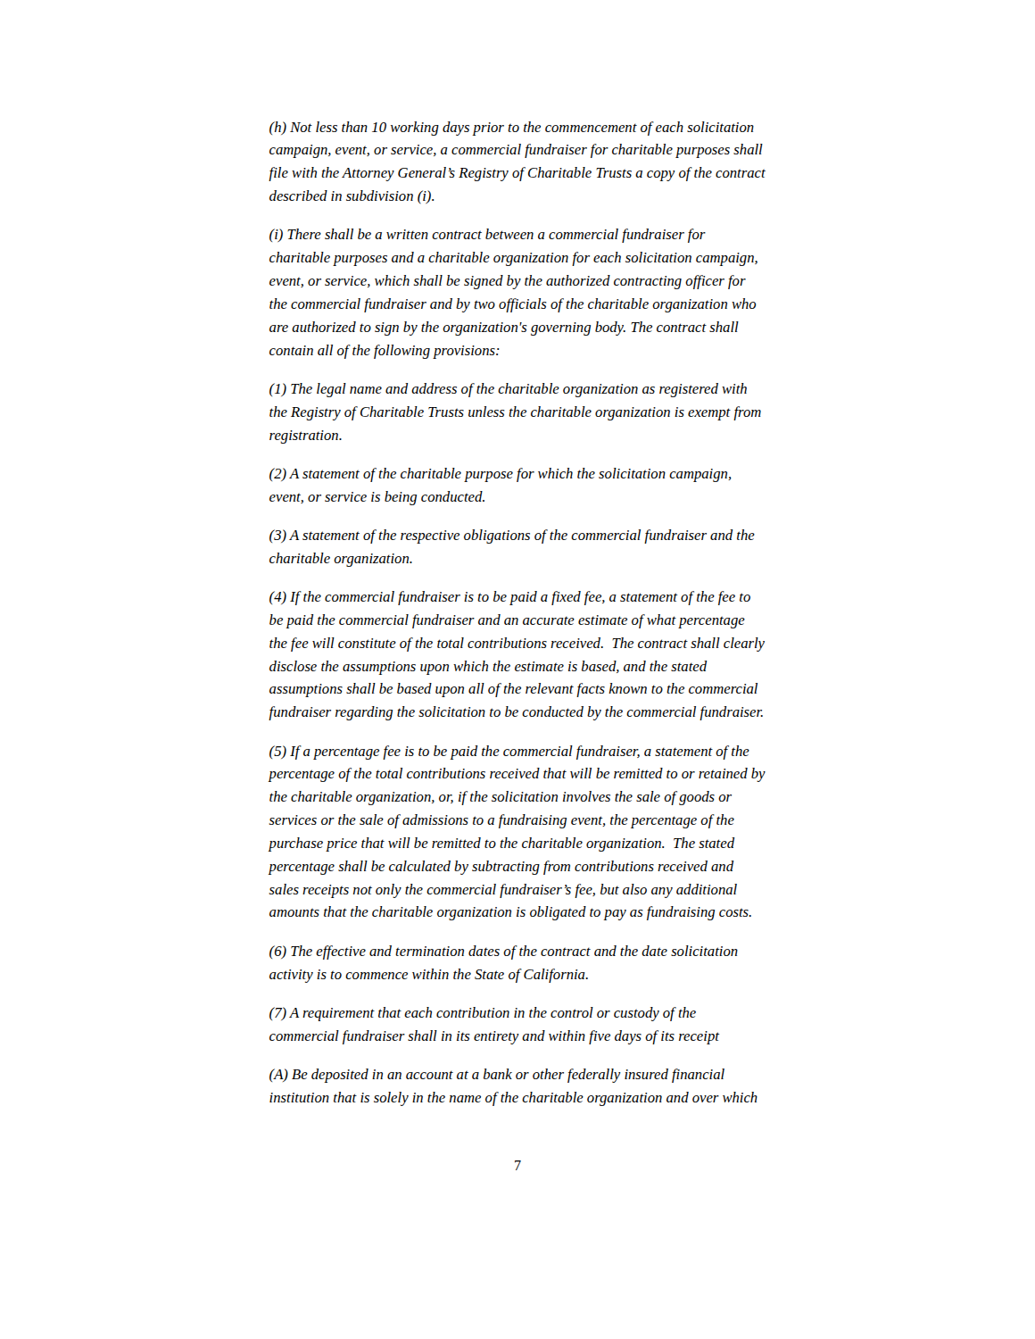(h) Not less than 10 working days prior to the commencement of each solicitation campaign, event, or service, a commercial fundraiser for charitable purposes shall file with the Attorney General’s Registry of Charitable Trusts a copy of the contract described in subdivision (i).
(i) There shall be a written contract between a commercial fundraiser for charitable purposes and a charitable organization for each solicitation campaign, event, or service, which shall be signed by the authorized contracting officer for the commercial fundraiser and by two officials of the charitable organization who are authorized to sign by the organization's governing body. The contract shall contain all of the following provisions:
(1) The legal name and address of the charitable organization as registered with the Registry of Charitable Trusts unless the charitable organization is exempt from registration.
(2) A statement of the charitable purpose for which the solicitation campaign, event, or service is being conducted.
(3) A statement of the respective obligations of the commercial fundraiser and the charitable organization.
(4) If the commercial fundraiser is to be paid a fixed fee, a statement of the fee to be paid the commercial fundraiser and an accurate estimate of what percentage the fee will constitute of the total contributions received. The contract shall clearly disclose the assumptions upon which the estimate is based, and the stated assumptions shall be based upon all of the relevant facts known to the commercial fundraiser regarding the solicitation to be conducted by the commercial fundraiser.
(5) If a percentage fee is to be paid the commercial fundraiser, a statement of the percentage of the total contributions received that will be remitted to or retained by the charitable organization, or, if the solicitation involves the sale of goods or services or the sale of admissions to a fundraising event, the percentage of the purchase price that will be remitted to the charitable organization. The stated percentage shall be calculated by subtracting from contributions received and sales receipts not only the commercial fundraiser’s fee, but also any additional amounts that the charitable organization is obligated to pay as fundraising costs.
(6) The effective and termination dates of the contract and the date solicitation activity is to commence within the State of California.
(7) A requirement that each contribution in the control or custody of the commercial fundraiser shall in its entirety and within five days of its receipt
(A) Be deposited in an account at a bank or other federally insured financial institution that is solely in the name of the charitable organization and over which
7